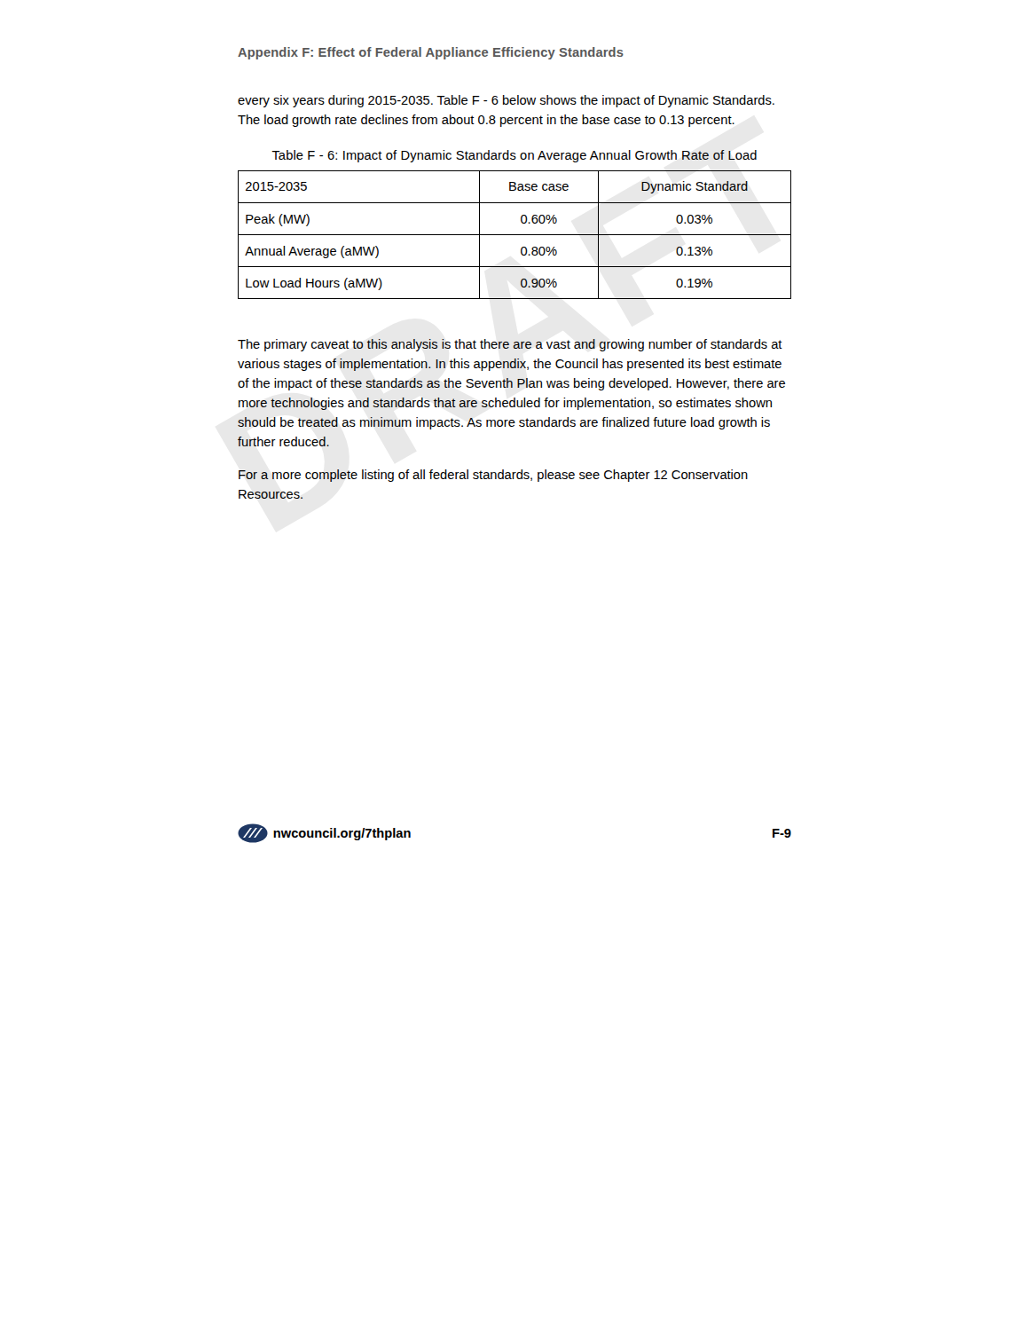DRAFT
Appendix F: Effect of Federal Appliance Efficiency Standards
every six years during 2015-2035. Table F - 6 below shows the impact of Dynamic Standards. The load growth rate declines from about 0.8 percent in the base case to 0.13 percent.
Table F - 6: Impact of Dynamic Standards on Average Annual Growth Rate of Load
| 2015-2035 | Base case | Dynamic Standard |
| Peak (MW) | 0.60% | 0.03% |
| Annual Average (aMW) | 0.80% | 0.13% |
| Low Load Hours (aMW) | 0.90% | 0.19% |
The primary caveat to this analysis is that there are a vast and growing number of standards at various stages of implementation. In this appendix, the Council has presented its best estimate of the impact of these standards as the Seventh Plan was being developed. However, there are more technologies and standards that are scheduled for implementation, so estimates shown should be treated as minimum impacts. As more standards are finalized future load growth is further reduced.
For a more complete listing of all federal standards, please see Chapter 12 Conservation Resources.
nwcouncil.org/7thplan
F-9